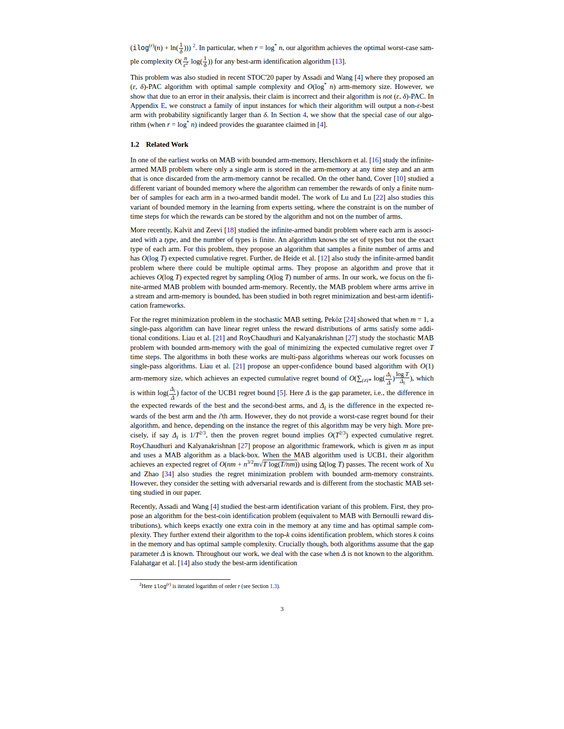(ilog(r)(n) + ln(1 δ))) 2. In particular, when r = log* n, our algorithm achieves the optimal worst-case sample complexity O(nε2 log(1 δ)) for any best-arm identification algorithm [13].
This problem was also studied in recent STOC'20 paper by Assadi and Wang [4] where they proposed an (ε, δ)-PAC algorithm with optimal sample complexity and O(log* n) arm-memory size. However, we show that due to an error in their analysis, their claim is incorrect and their algorithm is not (ε, δ)-PAC. In Appendix E, we construct a family of input instances for which their algorithm will output a non-ε-best arm with probability significantly larger than δ. In Section 4, we show that the special case of our algorithm (when r = log* n) indeed provides the guarantee claimed in [4].
1.2 Related Work
In one of the earliest works on MAB with bounded arm-memory, Herschkorn et al. [16] study the infinite-armed MAB problem where only a single arm is stored in the arm-memory at any time step and an arm that is once discarded from the arm-memory cannot be recalled. On the other hand, Cover [10] studied a different variant of bounded memory where the algorithm can remember the rewards of only a finite number of samples for each arm in a two-armed bandit model. The work of Lu and Lu [22] also studies this variant of bounded memory in the learning from experts setting, where the constraint is on the number of time steps for which the rewards can be stored by the algorithm and not on the number of arms.
More recently, Kalvit and Zeevi [18] studied the infinite-armed bandit problem where each arm is associated with a type, and the number of types is finite. An algorithm knows the set of types but not the exact type of each arm. For this problem, they propose an algorithm that samples a finite number of arms and has O(log T) expected cumulative regret. Further, de Heide et al. [12] also study the infinite-armed bandit problem where there could be multiple optimal arms. They propose an algorithm and prove that it achieves O(log T) expected regret by sampling O(log T) number of arms. In our work, we focus on the finite-armed MAB problem with bounded arm-memory. Recently, the MAB problem where arms arrive in a stream and arm-memory is bounded, has been studied in both regret minimization and best-arm identification frameworks.
For the regret minimization problem in the stochastic MAB setting, Peköz [24] showed that when m = 1, a single-pass algorithm can have linear regret unless the reward distributions of arms satisfy some additional conditions. Liau et al. [21] and RoyChaudhuri and Kalyanakrishnan [27] study the stochastic MAB problem with bounded arm-memory with the goal of minimizing the expected cumulative regret over T time steps. The algorithms in both these works are multi-pass algorithms whereas our work focusses on single-pass algorithms. Liau et al. [21] propose an upper-confidence bound based algorithm with O(1) arm-memory size, which achieves an expected cumulative regret bound of O(∑i≠i* log(Δi Δ)log T Δi), which is within log(Δi Δ) factor of the UCB1 regret bound [5]. Here Δ is the gap parameter, i.e., the difference in the expected rewards of the best and the second-best arms, and Δi is the difference in the expected rewards of the best arm and the i'th arm. However, they do not provide a worst-case regret bound for their algorithm, and hence, depending on the instance the regret of this algorithm may be very high. More precisely, if say Δi is 1/T2/3, then the proven regret bound implies O(T2/3) expected cumulative regret. RoyChaudhuri and Kalyanakrishnan [27] propose an algorithmic framework, which is given m as input and uses a MAB algorithm as a black-box. When the MAB algorithm used is UCB1, their algorithm achieves an expected regret of O(nm + n3/2m√T log(T/nm)) using Ω(log T) passes. The recent work of Xu and Zhao [34] also studies the regret minimization problem with bounded arm-memory constraints. However, they consider the setting with adversarial rewards and is different from the stochastic MAB setting studied in our paper.
Recently, Assadi and Wang [4] studied the best-arm identification variant of this problem. First, they propose an algorithm for the best-coin identification problem (equivalent to MAB with Bernoulli reward distributions), which keeps exactly one extra coin in the memory at any time and has optimal sample complexity. They further extend their algorithm to the top-k coins identification problem, which stores k coins in the memory and has optimal sample complexity. Crucially though, both algorithms assume that the gap parameter Δ is known. Throughout our work, we deal with the case when Δ is not known to the algorithm. Falahatgar et al. [14] also study the best-arm identification
2Here ilog(r) is iterated logarithm of order r (see Section 1.3).
3